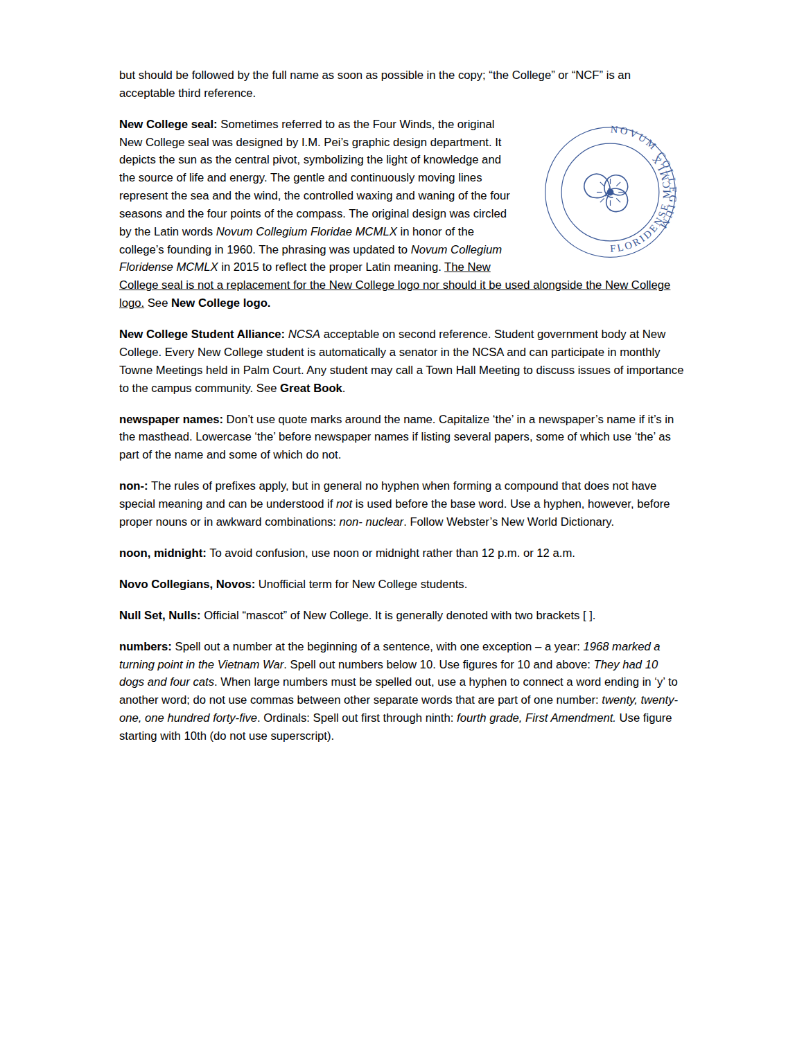but should be followed by the full name as soon as possible in the copy; “the College” or “NCF” is an acceptable third reference.
New College seal: Sometimes referred to as the Four Winds, the original New College seal was designed by I.M. Pei’s graphic design department. It depicts the sun as the central pivot, symbolizing the light of knowledge and the source of life and energy. The gentle and continuously moving lines represent the sea and the wind, the controlled waxing and waning of the four seasons and the four points of the compass. The original design was circled by the Latin words Novum Collegium Floridae MCMLX in honor of the college’s founding in 1960. The phrasing was updated to Novum Collegium Floridense MCMLX in 2015 to reflect the proper Latin meaning. The New College seal is not a replacement for the New College logo nor should it be used alongside the New College logo. See New College logo.
New College Student Alliance: NCSA acceptable on second reference. Student government body at New College. Every New College student is automatically a senator in the NCSA and can participate in monthly Towne Meetings held in Palm Court. Any student may call a Town Hall Meeting to discuss issues of importance to the campus community. See Great Book.
newspaper names: Don’t use quote marks around the name. Capitalize ‘the’ in a newspaper’s name if it’s in the masthead. Lowercase ‘the’ before newspaper names if listing several papers, some of which use ‘the’ as part of the name and some of which do not.
non-: The rules of prefixes apply, but in general no hyphen when forming a compound that does not have special meaning and can be understood if not is used before the base word. Use a hyphen, however, before proper nouns or in awkward combinations: non- nuclear. Follow Webster’s New World Dictionary.
noon, midnight: To avoid confusion, use noon or midnight rather than 12 p.m. or 12 a.m.
Novo Collegians, Novos: Unofficial term for New College students.
Null Set, Nulls: Official “mascot” of New College. It is generally denoted with two brackets [ ].
numbers: Spell out a number at the beginning of a sentence, with one exception – a year: 1968 marked a turning point in the Vietnam War. Spell out numbers below 10. Use figures for 10 and above: They had 10 dogs and four cats. When large numbers must be spelled out, use a hyphen to connect a word ending in ‘y’ to another word; do not use commas between other separate words that are part of one number: twenty, twenty-one, one hundred forty-five. Ordinals: Spell out first through ninth: fourth grade, First Amendment. Use figure starting with 10th (do not use superscript).